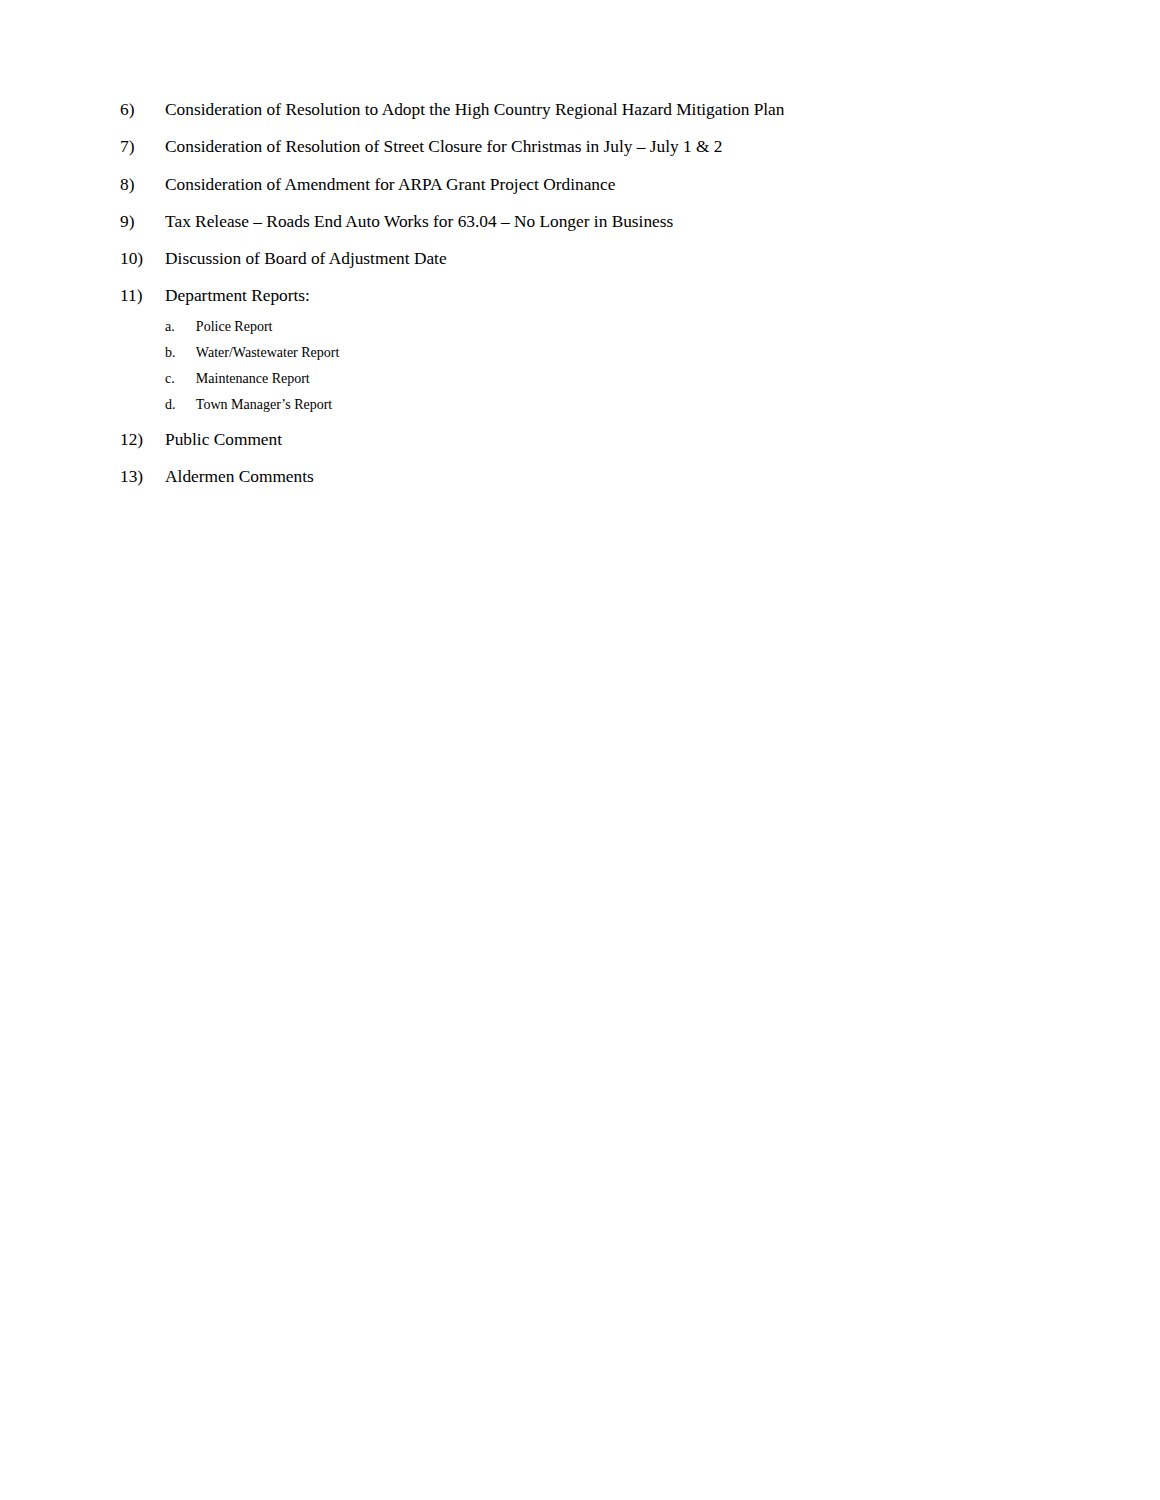6) Consideration of Resolution to Adopt the High Country Regional Hazard Mitigation Plan
7) Consideration of Resolution of Street Closure for Christmas in July – July 1 & 2
8) Consideration of Amendment for ARPA Grant Project Ordinance
9) Tax Release – Roads End Auto Works for 63.04 – No Longer in Business
10) Discussion of Board of Adjustment Date
11) Department Reports:
a. Police Report
b. Water/Wastewater Report
c. Maintenance Report
d. Town Manager’s Report
12) Public Comment
13) Aldermen Comments